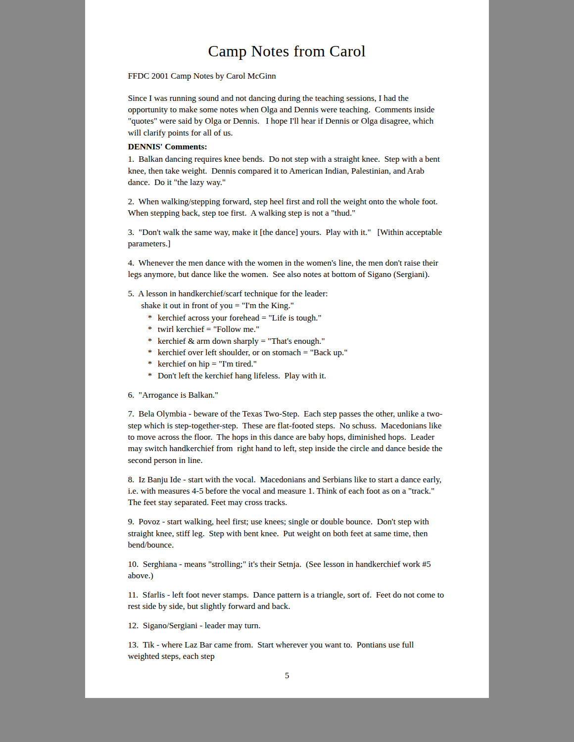Camp Notes from Carol
FFDC 2001 Camp Notes by Carol McGinn
Since I was running sound and not dancing during the teaching sessions, I had the opportunity to make some notes when Olga and Dennis were teaching. Comments inside "quotes" were said by Olga or Dennis. I hope I'll hear if Dennis or Olga disagree, which will clarify points for all of us.
DENNIS' Comments:
1. Balkan dancing requires knee bends. Do not step with a straight knee. Step with a bent knee, then take weight. Dennis compared it to American Indian, Palestinian, and Arab dance. Do it "the lazy way."
2. When walking/stepping forward, step heel first and roll the weight onto the whole foot. When stepping back, step toe first. A walking step is not a "thud."
3. "Don't walk the same way, make it [the dance] yours. Play with it." [Within acceptable parameters.]
4. Whenever the men dance with the women in the women's line, the men don't raise their legs anymore, but dance like the women. See also notes at bottom of Sigano (Sergiani).
5. A lesson in handkerchief/scarf technique for the leader:
shake it out in front of you = "I'm the King."
* kerchief across your forehead = "Life is tough."
* twirl kerchief = "Follow me."
* kerchief & arm down sharply = "That's enough."
* kerchief over left shoulder, or on stomach = "Back up."
* kerchief on hip = "I'm tired."
* Don't left the kerchief hang lifeless. Play with it.
6. "Arrogance is Balkan."
7. Bela Olymbia - beware of the Texas Two-Step. Each step passes the other, unlike a two-step which is step-together-step. These are flat-footed steps. No schuss. Macedonians like to move across the floor. The hops in this dance are baby hops, diminished hops. Leader may switch handkerchief from right hand to left, step inside the circle and dance beside the second person in line.
8. Iz Banju Ide - start with the vocal. Macedonians and Serbians like to start a dance early, i.e. with measures 4-5 before the vocal and measure 1. Think of each foot as on a "track." The feet stay separated. Feet may cross tracks.
9. Povoz - start walking, heel first; use knees; single or double bounce. Don't step with straight knee, stiff leg. Step with bent knee. Put weight on both feet at same time, then bend/bounce.
10. Serghiana - means "strolling;" it's their Setnja. (See lesson in handkerchief work #5 above.)
11. Sfarlis - left foot never stamps. Dance pattern is a triangle, sort of. Feet do not come to rest side by side, but slightly forward and back.
12. Sigano/Sergiani - leader may turn.
13. Tik - where Laz Bar came from. Start wherever you want to. Pontians use full weighted steps, each step
5